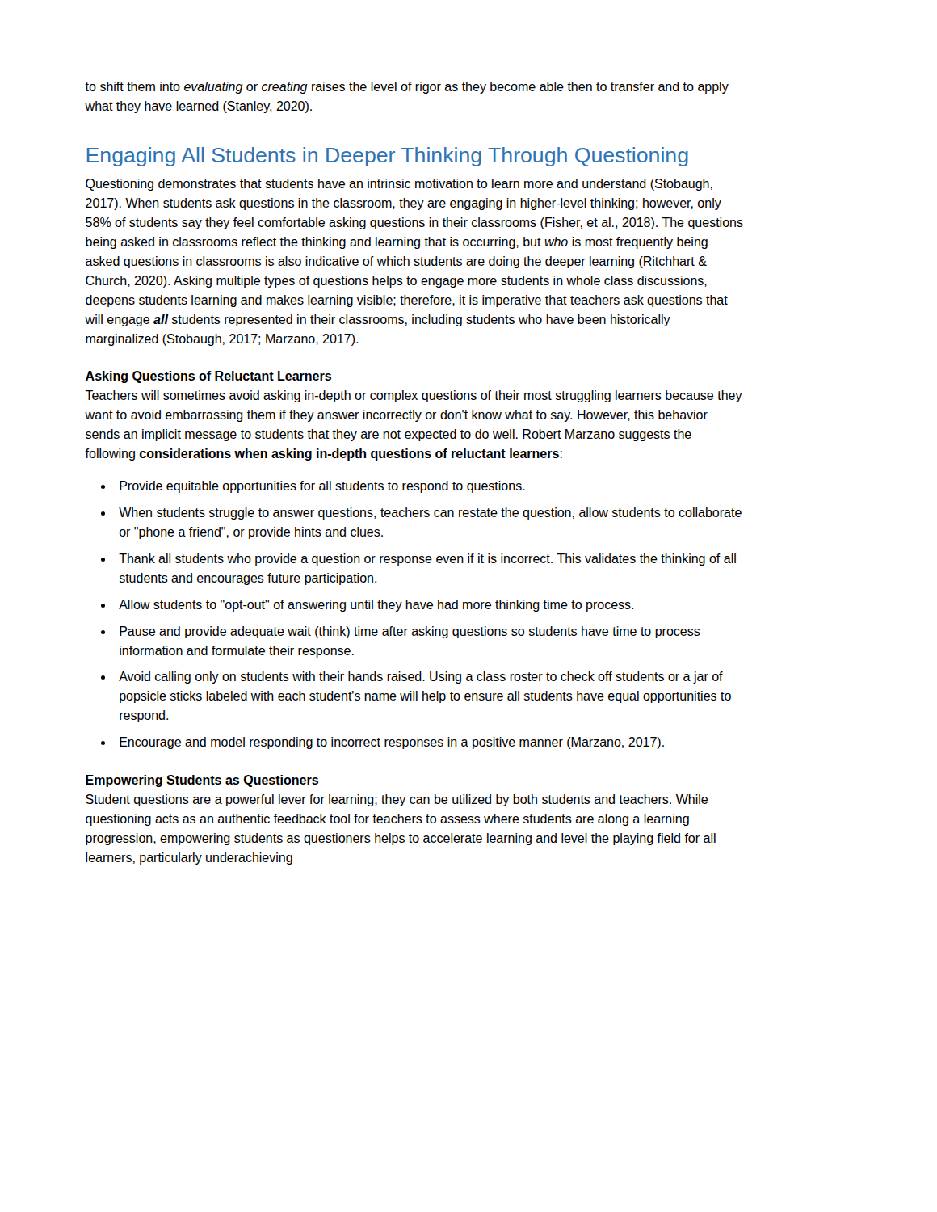to shift them into evaluating or creating raises the level of rigor as they become able then to transfer and to apply what they have learned (Stanley, 2020).
Engaging All Students in Deeper Thinking Through Questioning
Questioning demonstrates that students have an intrinsic motivation to learn more and understand (Stobaugh, 2017). When students ask questions in the classroom, they are engaging in higher-level thinking; however, only 58% of students say they feel comfortable asking questions in their classrooms (Fisher, et al., 2018). The questions being asked in classrooms reflect the thinking and learning that is occurring, but who is most frequently being asked questions in classrooms is also indicative of which students are doing the deeper learning (Ritchhart & Church, 2020). Asking multiple types of questions helps to engage more students in whole class discussions, deepens students learning and makes learning visible; therefore, it is imperative that teachers ask questions that will engage all students represented in their classrooms, including students who have been historically marginalized (Stobaugh, 2017; Marzano, 2017).
Asking Questions of Reluctant Learners
Teachers will sometimes avoid asking in-depth or complex questions of their most struggling learners because they want to avoid embarrassing them if they answer incorrectly or don't know what to say. However, this behavior sends an implicit message to students that they are not expected to do well. Robert Marzano suggests the following considerations when asking in-depth questions of reluctant learners:
Provide equitable opportunities for all students to respond to questions.
When students struggle to answer questions, teachers can restate the question, allow students to collaborate or "phone a friend", or provide hints and clues.
Thank all students who provide a question or response even if it is incorrect. This validates the thinking of all students and encourages future participation.
Allow students to "opt-out" of answering until they have had more thinking time to process.
Pause and provide adequate wait (think) time after asking questions so students have time to process information and formulate their response.
Avoid calling only on students with their hands raised. Using a class roster to check off students or a jar of popsicle sticks labeled with each student's name will help to ensure all students have equal opportunities to respond.
Encourage and model responding to incorrect responses in a positive manner (Marzano, 2017).
Empowering Students as Questioners
Student questions are a powerful lever for learning; they can be utilized by both students and teachers. While questioning acts as an authentic feedback tool for teachers to assess where students are along a learning progression, empowering students as questioners helps to accelerate learning and level the playing field for all learners, particularly underachieving